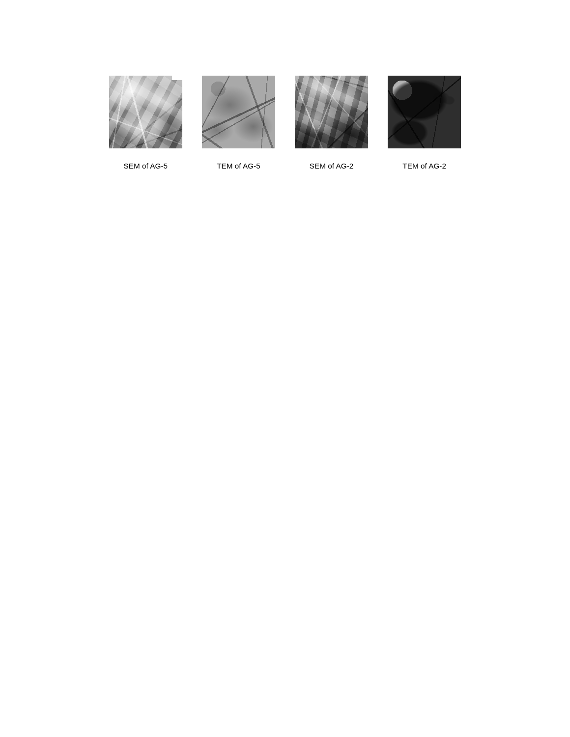SEM of AG-5
TEM of AG-5
SEM of AG-2
TEM of AG-2